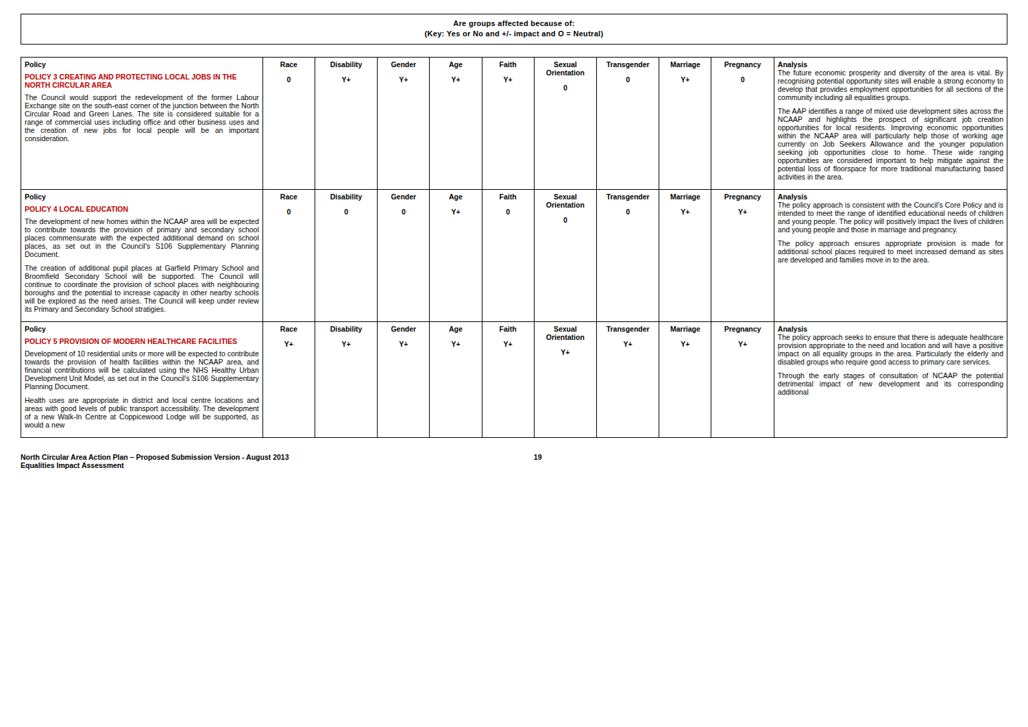Are groups affected because of:
(Key: Yes or No and +/- impact and O = Neutral)
| Policy POLICY 3 CREATING AND PROTECTING LOCAL JOBS IN THE NORTH CIRCULAR AREA The Council would support the redevelopment of the former Labour Exchange site on the south-east corner of the junction between the North Circular Road and Green Lanes. The site is considered suitable for a range of commercial uses including office and other business uses and the creation of new jobs for local people will be an important consideration. | Race 0 | Disability Y+ | Gender Y+ | Age Y+ | Faith Y+ | Sexual Orientation 0 | Transgender 0 | Marriage Y+ | Pregnancy 0 | Analysis The future economic prosperity and diversity of the area is vital. By recognising potential opportunity sites will enable a strong economy to develop that provides employment opportunities for all sections of the community including all equalities groups. The AAP identifies a range of mixed use development sites across the NCAAP and highlights the prospect of significant job creation opportunities for local residents. Improving economic opportunities within the NCAAP area will particularly help those of working age currently on Job Seekers Allowance and the younger population seeking job opportunities close to home. These wide ranging opportunities are considered important to help mitigate against the potential loss of floorspace for more traditional manufacturing based activities in the area. |
| Policy POLICY 4 LOCAL EDUCATION The development of new homes within the NCAAP area will be expected to contribute towards the provision of primary and secondary school places commensurate with the expected additional demand on school places, as set out in the Council's S106 Supplementary Planning Document. The creation of additional pupil places at Garfield Primary School and Broomfield Secondary School will be supported. The Council will continue to coordinate the provision of school places with neighbouring boroughs and the potential to increase capacity in other nearby schools will be explored as the need arises. The Council will keep under review its Primary and Secondary School stratigies. | Race 0 | Disability 0 | Gender 0 | Age Y+ | Faith 0 | Sexual Orientation 0 | Transgender 0 | Marriage Y+ | Pregnancy Y+ | Analysis The policy approach is consistent with the Council's Core Policy and is intended to meet the range of identified educational needs of children and young people. The policy will positively impact the lives of children and young people and those in marriage and pregnancy. The policy approach ensures appropriate provision is made for additional school places required to meet increased demand as sites are developed and families move in to the area. |
| Policy POLICY 5 PROVISION OF MODERN HEALTHCARE FACILITIES Development of 10 residential units or more will be expected to contribute towards the provision of health facilities within the NCAAP area, and financial contributions will be calculated using the NHS Healthy Urban Development Unit Model, as set out in the Council's S106 Supplementary Planning Document. Health uses are appropriate in district and local centre locations and areas with good levels of public transport accessibility. The development of a new Walk-In Centre at Coppicewood Lodge will be supported, as would a new | Race Y+ | Disability Y+ | Gender Y+ | Age Y+ | Faith Y+ | Sexual Orientation Y+ | Transgender Y+ | Marriage Y+ | Pregnancy Y+ | Analysis The policy approach seeks to ensure that there is adequate healthcare provision appropriate to the need and location and will have a positive impact on all equality groups in the area. Particularly the elderly and disabled groups who require good access to primary care services. Through the early stages of consultation of NCAAP the potential detrimental impact of new development and its corresponding additional |
North Circular Area Action Plan – Proposed Submission Version - August 2013 19 Equalities Impact Assessment